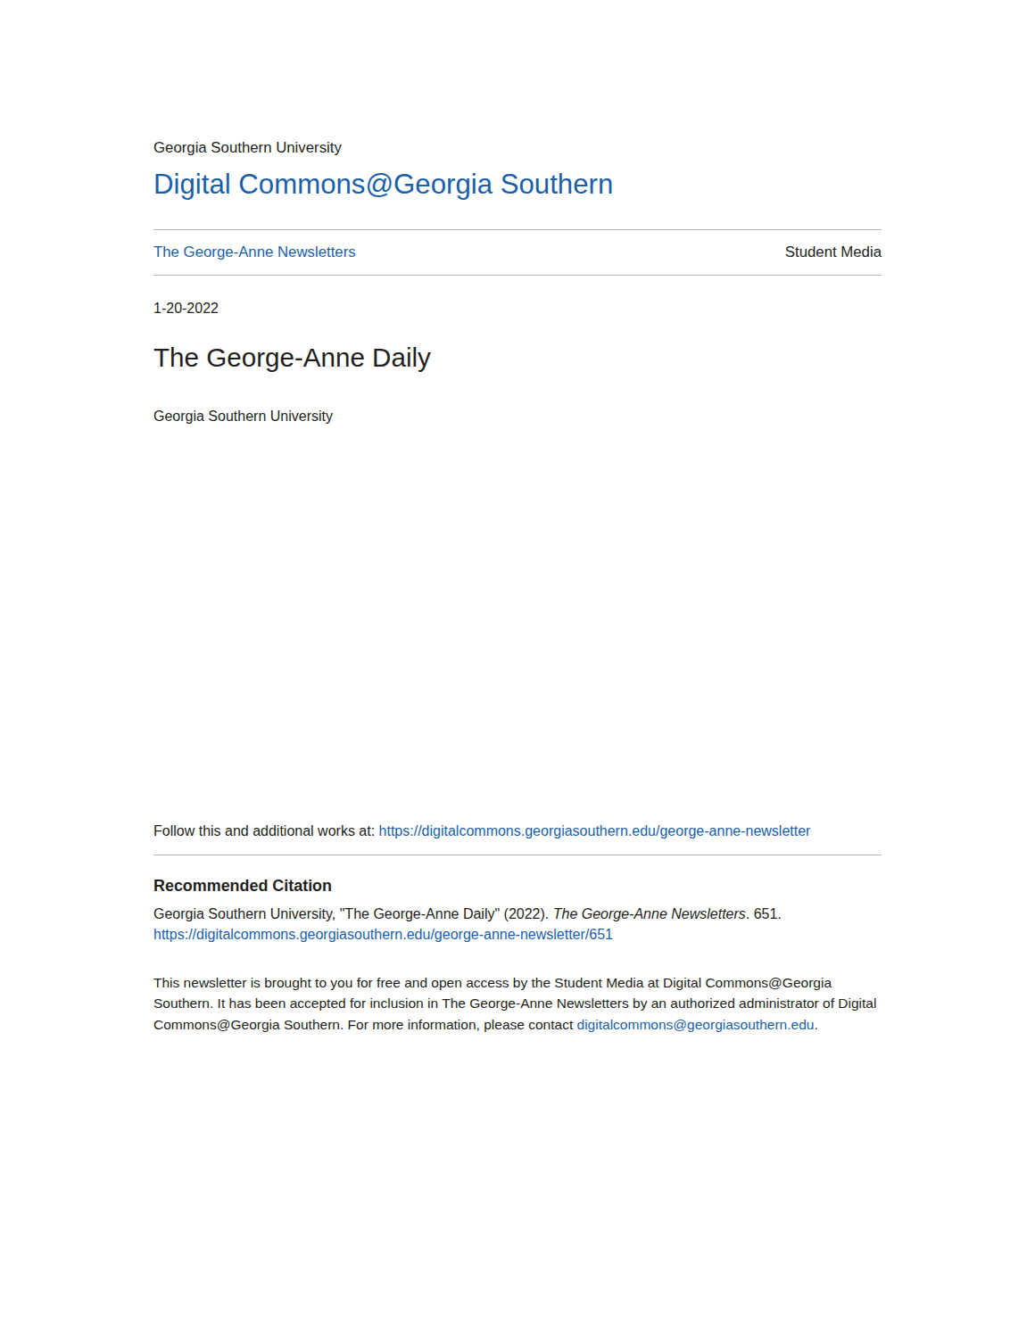Georgia Southern University
Digital Commons@Georgia Southern
The George-Anne Newsletters Student Media
1-20-2022
The George-Anne Daily
Georgia Southern University
Follow this and additional works at: https://digitalcommons.georgiasouthern.edu/george-anne-newsletter
Recommended Citation
Georgia Southern University, "The George-Anne Daily" (2022). The George-Anne Newsletters. 651.
https://digitalcommons.georgiasouthern.edu/george-anne-newsletter/651
This newsletter is brought to you for free and open access by the Student Media at Digital Commons@Georgia Southern. It has been accepted for inclusion in The George-Anne Newsletters by an authorized administrator of Digital Commons@Georgia Southern. For more information, please contact digitalcommons@georgiasouthern.edu.